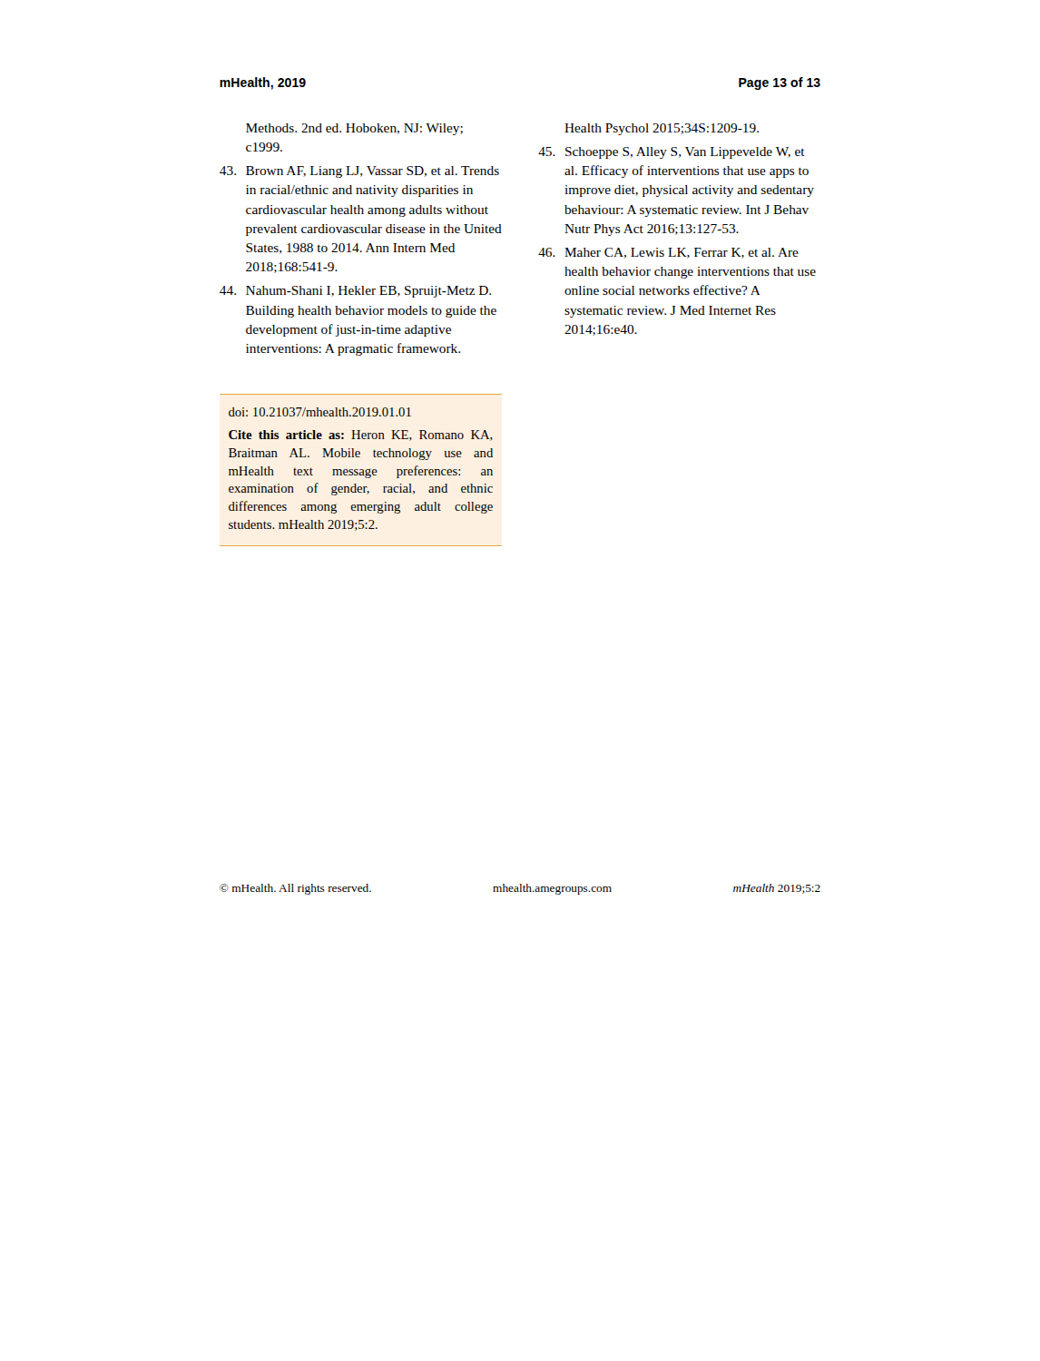mHealth, 2019
Page 13 of 13
Methods. 2nd ed. Hoboken, NJ: Wiley; c1999.
43. Brown AF, Liang LJ, Vassar SD, et al. Trends in racial/ethnic and nativity disparities in cardiovascular health among adults without prevalent cardiovascular disease in the United States, 1988 to 2014. Ann Intern Med 2018;168:541-9.
44. Nahum-Shani I, Hekler EB, Spruijt-Metz D. Building health behavior models to guide the development of just-in-time adaptive interventions: A pragmatic framework.
doi: 10.21037/mhealth.2019.01.01
Cite this article as: Heron KE, Romano KA, Braitman AL. Mobile technology use and mHealth text message preferences: an examination of gender, racial, and ethnic differences among emerging adult college students. mHealth 2019;5:2.
Health Psychol 2015;34S:1209-19.
45. Schoeppe S, Alley S, Van Lippevelde W, et al. Efficacy of interventions that use apps to improve diet, physical activity and sedentary behaviour: A systematic review. Int J Behav Nutr Phys Act 2016;13:127-53.
46. Maher CA, Lewis LK, Ferrar K, et al. Are health behavior change interventions that use online social networks effective? A systematic review. J Med Internet Res 2014;16:e40.
© mHealth. All rights reserved.
mhealth.amegroups.com
mHealth 2019;5:2